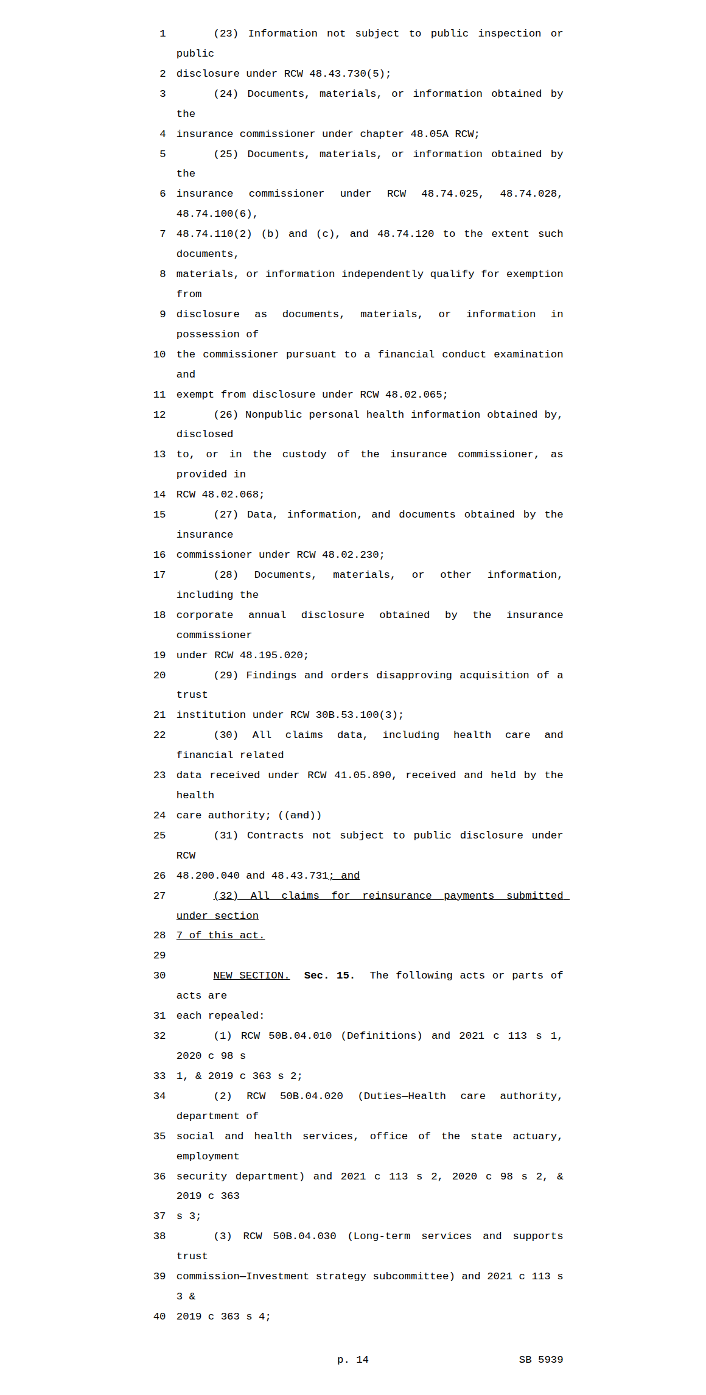(23) Information not subject to public inspection or public
disclosure under RCW 48.43.730(5);
(24) Documents, materials, or information obtained by the
insurance commissioner under chapter 48.05A RCW;
(25) Documents, materials, or information obtained by the
insurance commissioner under RCW 48.74.025, 48.74.028, 48.74.100(6),
48.74.110(2) (b) and (c), and 48.74.120 to the extent such documents,
materials, or information independently qualify for exemption from
disclosure as documents, materials, or information in possession of
the commissioner pursuant to a financial conduct examination and
exempt from disclosure under RCW 48.02.065;
(26) Nonpublic personal health information obtained by, disclosed
to, or in the custody of the insurance commissioner, as provided in
RCW 48.02.068;
(27) Data, information, and documents obtained by the insurance
commissioner under RCW 48.02.230;
(28) Documents, materials, or other information, including the
corporate annual disclosure obtained by the insurance commissioner
under RCW 48.195.020;
(29) Findings and orders disapproving acquisition of a trust
institution under RCW 30B.53.100(3);
(30) All claims data, including health care and financial related
data received under RCW 41.05.890, received and held by the health
care authority; ((and))
(31) Contracts not subject to public disclosure under RCW
48.200.040 and 48.43.731; and
(32) All claims for reinsurance payments submitted under section
7 of this act.
NEW SECTION. Sec. 15. The following acts or parts of acts are
each repealed:
(1) RCW 50B.04.010 (Definitions) and 2021 c 113 s 1, 2020 c 98 s
1, & 2019 c 363 s 2;
(2) RCW 50B.04.020 (Duties—Health care authority, department of
social and health services, office of the state actuary, employment
security department) and 2021 c 113 s 2, 2020 c 98 s 2, & 2019 c 363
s 3;
(3) RCW 50B.04.030 (Long-term services and supports trust
commission—Investment strategy subcommittee) and 2021 c 113 s 3 &
2019 c 363 s 4;
p. 14 SB 5939